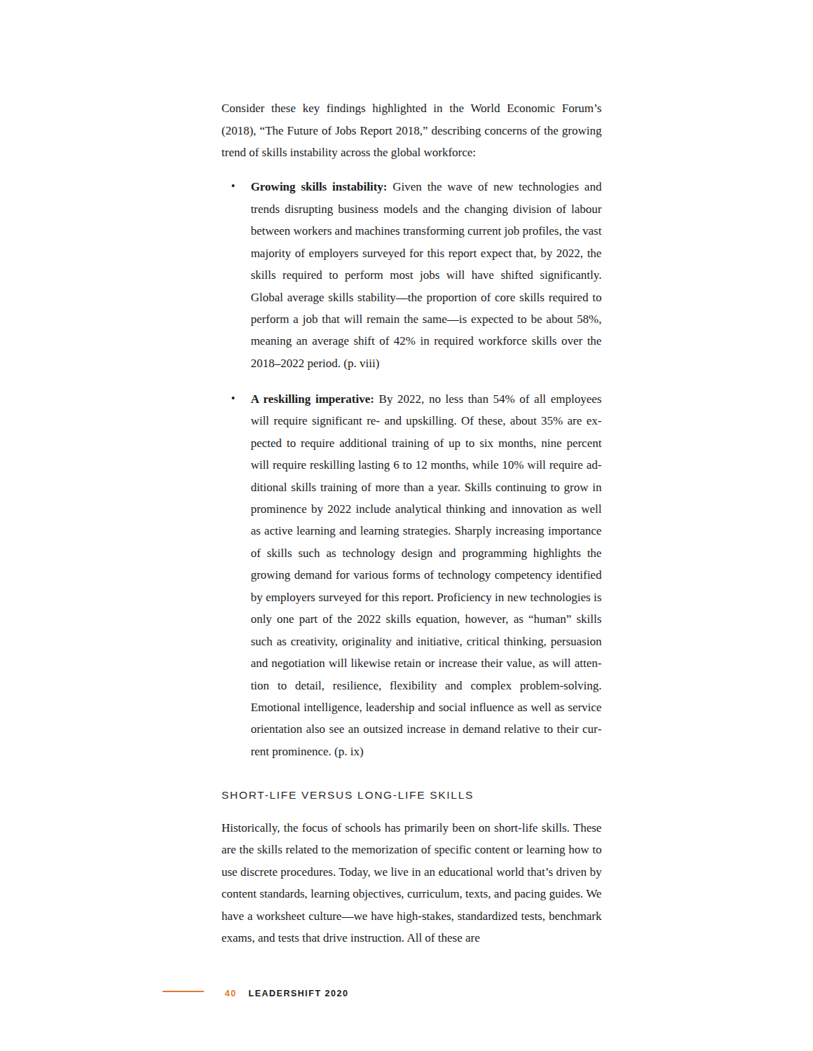Consider these key findings highlighted in the World Economic Forum’s (2018), “The Future of Jobs Report 2018,” describing concerns of the growing trend of skills instability across the global workforce:
Growing skills instability: Given the wave of new technologies and trends disrupting business models and the changing division of labour between workers and machines transforming current job profiles, the vast majority of employers surveyed for this report expect that, by 2022, the skills required to perform most jobs will have shifted significantly. Global average skills stability—the proportion of core skills required to perform a job that will remain the same—is expected to be about 58%, meaning an average shift of 42% in required workforce skills over the 2018–2022 period. (p. viii)
A reskilling imperative: By 2022, no less than 54% of all employees will require significant re- and upskilling. Of these, about 35% are expected to require additional training of up to six months, nine percent will require reskilling lasting 6 to 12 months, while 10% will require additional skills training of more than a year. Skills continuing to grow in prominence by 2022 include analytical thinking and innovation as well as active learning and learning strategies. Sharply increasing importance of skills such as technology design and programming highlights the growing demand for various forms of technology competency identified by employers surveyed for this report. Proficiency in new technologies is only one part of the 2022 skills equation, however, as “human” skills such as creativity, originality and initiative, critical thinking, persuasion and negotiation will likewise retain or increase their value, as will attention to detail, resilience, flexibility and complex problem-solving. Emotional intelligence, leadership and social influence as well as service orientation also see an outsized increase in demand relative to their current prominence. (p. ix)
Short-Life Versus Long-Life Skills
Historically, the focus of schools has primarily been on short-life skills. These are the skills related to the memorization of specific content or learning how to use discrete procedures. Today, we live in an educational world that’s driven by content standards, learning objectives, curriculum, texts, and pacing guides. We have a worksheet culture—we have high-stakes, standardized tests, benchmark exams, and tests that drive instruction. All of these are
40 Leadershift 2020